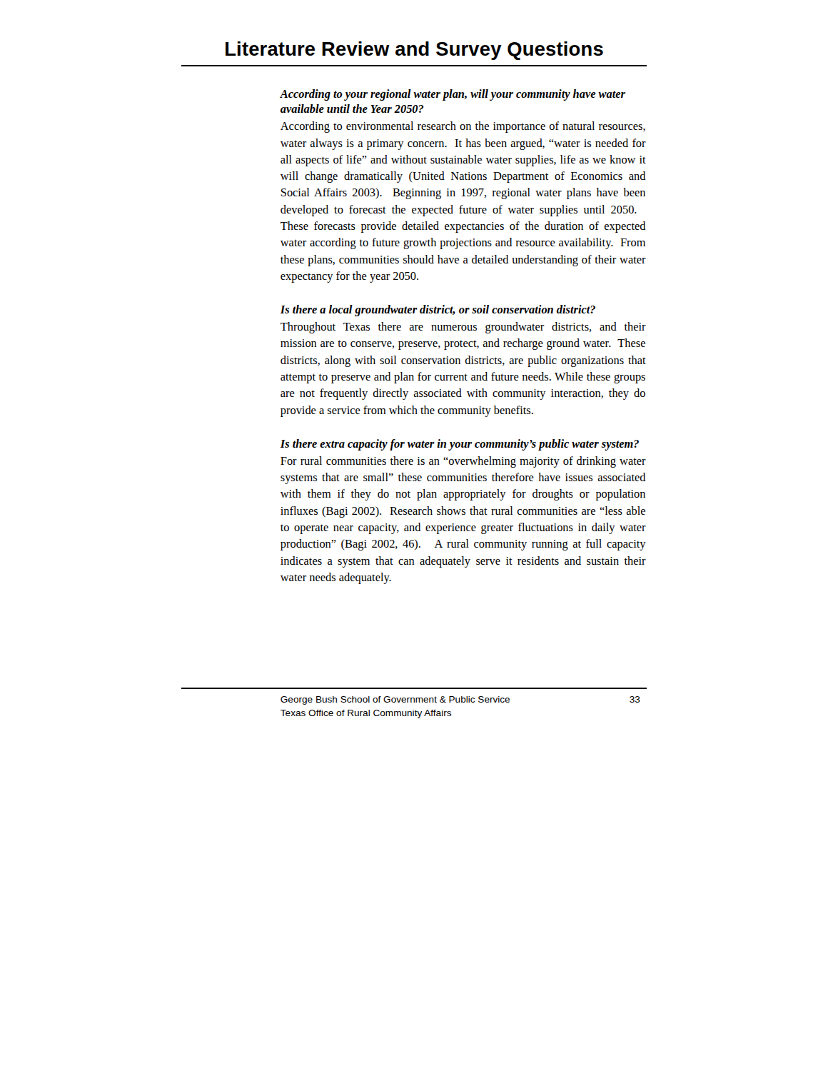Literature Review and Survey Questions
According to your regional water plan, will your community have water available until the Year 2050?
According to environmental research on the importance of natural resources, water always is a primary concern. It has been argued, “water is needed for all aspects of life” and without sustainable water supplies, life as we know it will change dramatically (United Nations Department of Economics and Social Affairs 2003). Beginning in 1997, regional water plans have been developed to forecast the expected future of water supplies until 2050. These forecasts provide detailed expectancies of the duration of expected water according to future growth projections and resource availability. From these plans, communities should have a detailed understanding of their water expectancy for the year 2050.
Is there a local groundwater district, or soil conservation district?
Throughout Texas there are numerous groundwater districts, and their mission are to conserve, preserve, protect, and recharge ground water. These districts, along with soil conservation districts, are public organizations that attempt to preserve and plan for current and future needs. While these groups are not frequently directly associated with community interaction, they do provide a service from which the community benefits.
Is there extra capacity for water in your community’s public water system?
For rural communities there is an “overwhelming majority of drinking water systems that are small” these communities therefore have issues associated with them if they do not plan appropriately for droughts or population influxes (Bagi 2002). Research shows that rural communities are “less able to operate near capacity, and experience greater fluctuations in daily water production” (Bagi 2002, 46). A rural community running at full capacity indicates a system that can adequately serve it residents and sustain their water needs adequately.
George Bush School of Government & Public Service
Texas Office of Rural Community Affairs
33